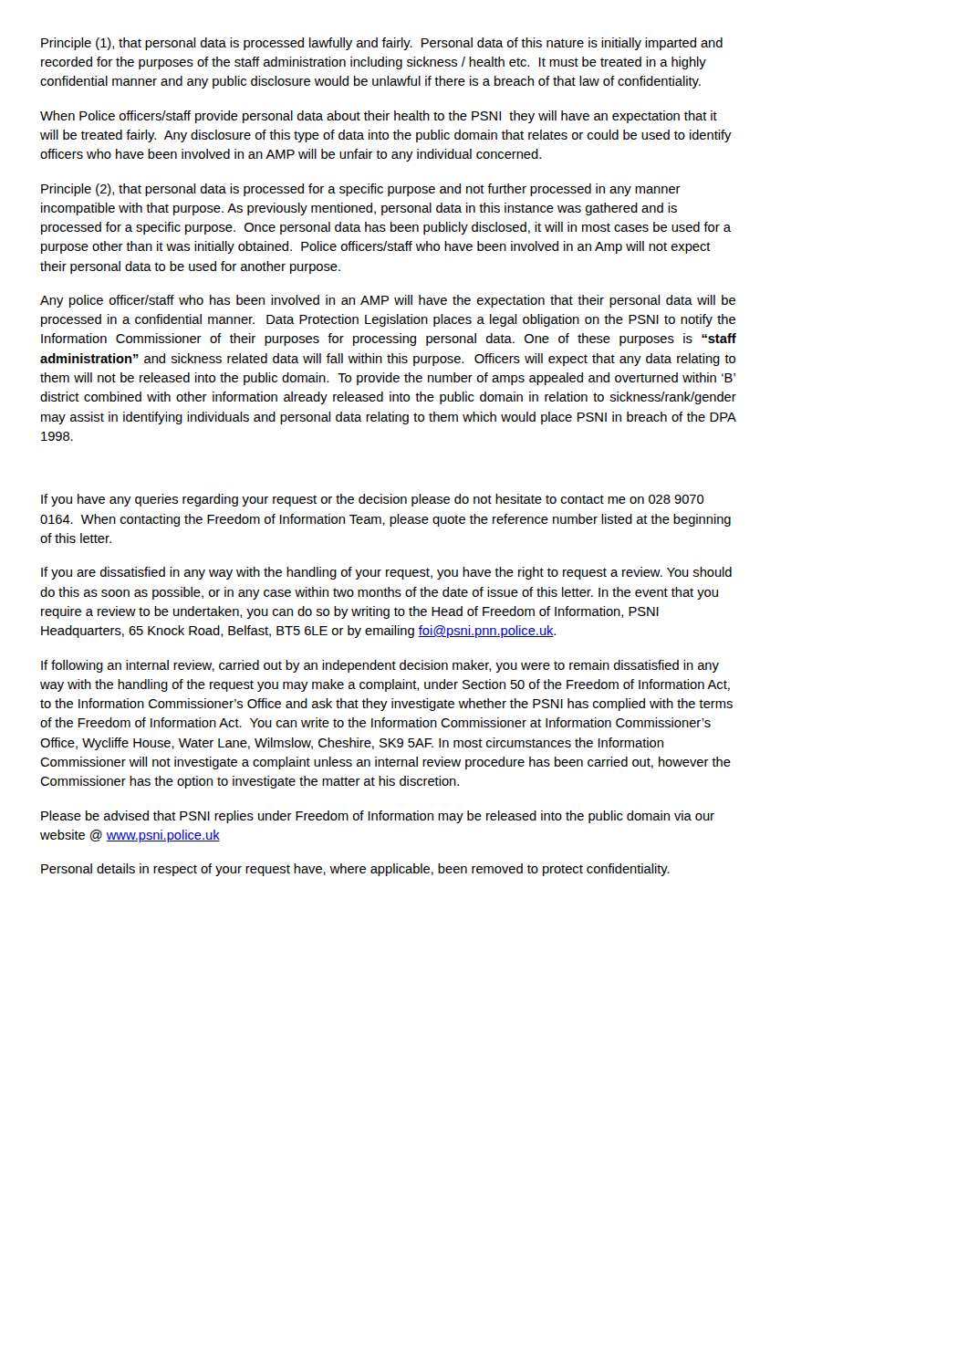Principle (1), that personal data is processed lawfully and fairly. Personal data of this nature is initially imparted and recorded for the purposes of the staff administration including sickness / health etc. It must be treated in a highly confidential manner and any public disclosure would be unlawful if there is a breach of that law of confidentiality.
When Police officers/staff provide personal data about their health to the PSNI they will have an expectation that it will be treated fairly. Any disclosure of this type of data into the public domain that relates or could be used to identify officers who have been involved in an AMP will be unfair to any individual concerned.
Principle (2), that personal data is processed for a specific purpose and not further processed in any manner incompatible with that purpose. As previously mentioned, personal data in this instance was gathered and is processed for a specific purpose. Once personal data has been publicly disclosed, it will in most cases be used for a purpose other than it was initially obtained. Police officers/staff who have been involved in an Amp will not expect their personal data to be used for another purpose.
Any police officer/staff who has been involved in an AMP will have the expectation that their personal data will be processed in a confidential manner. Data Protection Legislation places a legal obligation on the PSNI to notify the Information Commissioner of their purposes for processing personal data. One of these purposes is “staff administration” and sickness related data will fall within this purpose. Officers will expect that any data relating to them will not be released into the public domain. To provide the number of amps appealed and overturned within ‘B’ district combined with other information already released into the public domain in relation to sickness/rank/gender may assist in identifying individuals and personal data relating to them which would place PSNI in breach of the DPA 1998.
If you have any queries regarding your request or the decision please do not hesitate to contact me on 028 9070 0164. When contacting the Freedom of Information Team, please quote the reference number listed at the beginning of this letter.
If you are dissatisfied in any way with the handling of your request, you have the right to request a review. You should do this as soon as possible, or in any case within two months of the date of issue of this letter. In the event that you require a review to be undertaken, you can do so by writing to the Head of Freedom of Information, PSNI Headquarters, 65 Knock Road, Belfast, BT5 6LE or by emailing foi@psni.pnn.police.uk.
If following an internal review, carried out by an independent decision maker, you were to remain dissatisfied in any way with the handling of the request you may make a complaint, under Section 50 of the Freedom of Information Act, to the Information Commissioner’s Office and ask that they investigate whether the PSNI has complied with the terms of the Freedom of Information Act. You can write to the Information Commissioner at Information Commissioner’s Office, Wycliffe House, Water Lane, Wilmslow, Cheshire, SK9 5AF. In most circumstances the Information Commissioner will not investigate a complaint unless an internal review procedure has been carried out, however the Commissioner has the option to investigate the matter at his discretion.
Please be advised that PSNI replies under Freedom of Information may be released into the public domain via our website @ www.psni.police.uk
Personal details in respect of your request have, where applicable, been removed to protect confidentiality.